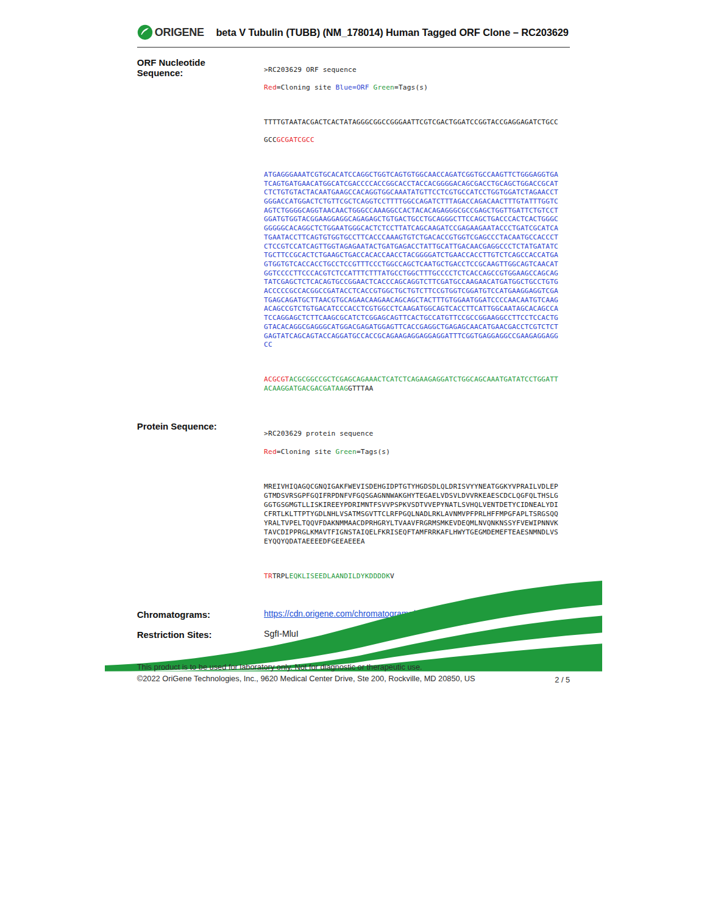ORI GENE
beta V Tubulin (TUBB) (NM_178014) Human Tagged ORF Clone – RC203629
ORF Nucleotide
Sequence:
>RC203629 ORF sequence
Red=Cloning site Blue=ORF Green=Tags(s)
TTTTGTAATACGACTCACTATAGGGCGGCCGGGAATTCGTCGACTGGATCCGGTACCGAGGAGATCTGCC
GCC GCGATCGCC
ATGAGGGAAATCGTGCACATCCAGGCTGGTCAGTGTGGCAACCAGATCGGTGCCAAGTTCTGGGAGGTGA TCAGTGATGAACATGGCATCGACCCCACCGGCACCTACCACGGGGACAGCGACCTGCAGCTGGACCGCAT CTCTGTGTACTACAATGAAGCCACAGGTGGCAAATATGTTCCTCGTGCCATCCTGGTGGATCTAGAACCT GGGACCATGGACTCTGTTCGCTCAGGTCCTTTTGGCCAGATCTTTAGACCAGACAACTTTGTATTTGGTC AGTCTGGGGCAGGTAACAACTGGGCCAAAGGCCACTACACAGAGGGCGCCGAGCTGGTTGATTCTGTCCT GGATGTGGTACGGAAGGAGGCAGAGAGCTGTGACTGCCTGCAGGGCTTCCAGCTGACCCACTCACTGGGC GGGGGCACAGGCTCTGGAATGGGCACTCTCCTTATCAGCAAGATCCGAGAAGAATACCCTGATCGCATCA TGAATACCTTCAGTGTGGTGCCTTCACCCAAAGTGTCTGACACCGTGGTCGAGCCCTACAATGCCACCCT CTCCGTCCATCAGTTGGTAGAGAATACTGATGAGACCTATTGCATTGACAACGAGGCCCTCTATGATATC TGCTTCCGCACTCTGAAGCTGACCACACCAACCTACGGGGATCTGAACCACCTTGTCTCAGCCACCATGA GTGGTGTCACCACCTGCCTCCGTTTCCCTGGCCAGCTCAATGCTGACCTCCGCAAGTTGGCAGTCAACAT GGTCCCCTTCCCACGTCTCCATTTCTTTATGCCTGGCTTTGCCCCTCTCACCAGCCGTGGAAGCCAGCAG TATCGAGCTCTCACAGTGCCGGAACTCACCCAGCAGGTCTTCGATGCCAAGAACATGATGGCTGCCTGTG ACCCCCGCCACGGCCGATACCTCACCGTGGCTGCTGTCTTCCGTGGTCGGATGTCCATGAAGGAGGTCGA TGAGCAGATGCTTAACGTGCAGAACAAGAACAGCAGCTACTTTGTGGAATGGATCCCCAACAATGTCAAG ACAGCCGTCTGTGACATCCCACCTCGTGGCCTCAAGATGGCAGTCACCTTCATTGGCAATAGCACAGCCA TCCAGGAGCTCTTCAAGCGCATCTCGGAGCAGTTCACTGCCATGTTCCGCCGGAAGGCCTTCCTCCACTG GTACACAGGCGAGGGCATGGACGAGATGGAGTTCACCGAGGCTGAGAGCAACATGAACGACCTCGTCTCT GAGTATCAGCAGTACCAGGATGCCACCGCAGAAGAGGAGGAGGATTTCGGTGAGGAGGCCGAAGAGGAGG CC
ACGCGT ACGCGGCCGCTCGAGCAGAAACTCATCTCAGAAGAGGATCTGGCAGCAAATGATATCCTGGATT ACAAGGATGACGACGATAAG GTTTAA
Protein Sequence:
>RC203629 protein sequence
Red=Cloning site Green=Tags(s)
MREIVHIQAGQCGNQIGAKFWEVISDEHGIDPTGTYHGDSDLQLDRISVYYNEATGGKYVPRAILVDLEP GTMDSVRSGPFGQIFRPDNFVFGQSGAGNNWAKGHYTEGAELVDSVLDVVRKEAESCDCLQGFQLTHSLG GGTGSGMGTLLISKIREEYPDRIMNTFSVVPSPKVSDTVVEPYNATLSVHQLVENTDETYCIDNEALYDI CFRTLKLTTPTYGDLNHLVSATMSGVTTCLRFPGQLNADLRKLAVNMVPFPRLHFFMPGFAPLTSRGSQQ YRALTVPELTQQVFDAKNMMAACDPRHGRYLTVAAVFRGRMSMKEVDEQMLNVQNKNSSYFVEWIPNNVK TAVCDIPPRGLKMAVTFIGNSTAIQELFKRISEQFTAMFRRKAFLHWYTGEGMDEMEFTEAESNMNDLVS EYQQYQDATAEEEEDFGEEAEEEA
TR TRPL EQKLISEEDLAANDILDYKDDDDK V
Chromatograms:
https://cdn.origene.com/chromatograms/mk6155_a07.zip
Restriction Sites:
SgfI-MluI
This product is to be used for laboratory only. Not for diagnostic or therapeutic use.
©2022 OriGene Technologies, Inc., 9620 Medical Center Drive, Ste 200, Rockville, MD 20850, US
2 / 5